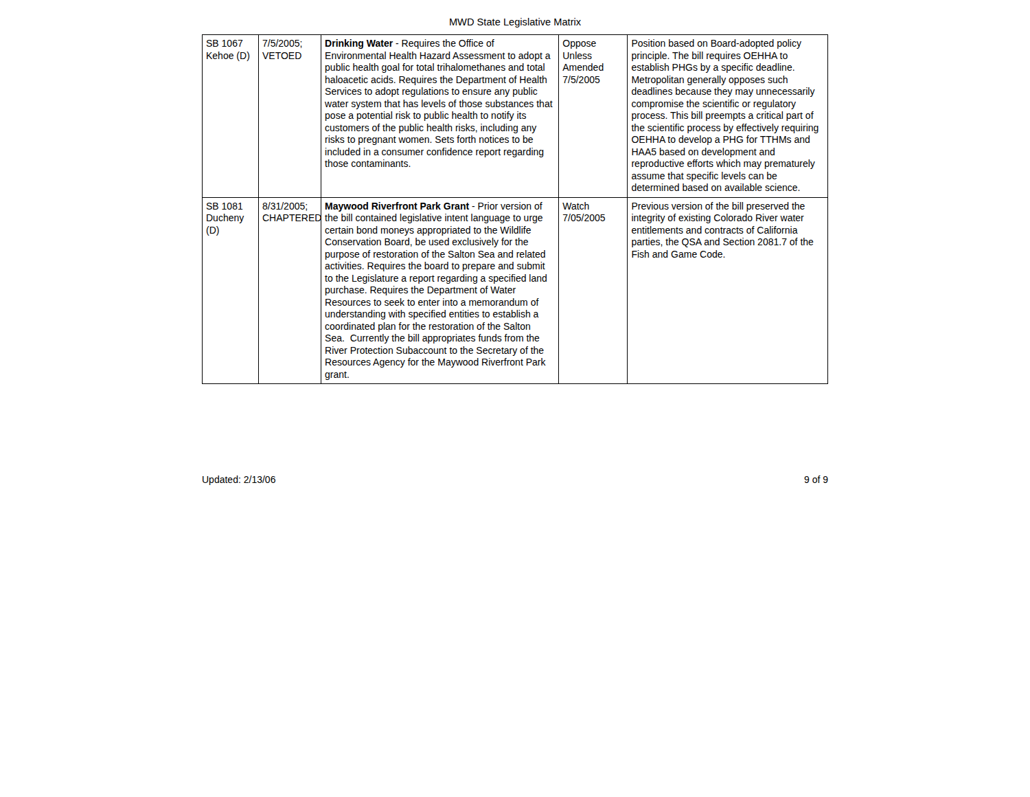MWD State Legislative Matrix
| SB 1067 Kehoe (D) | 7/5/2005; VETOED | Drinking Water - Requires the Office of Environmental Health Hazard Assessment to adopt a public health goal for total trihalomethanes and total haloacetic acids. Requires the Department of Health Services to adopt regulations to ensure any public water system that has levels of those substances that pose a potential risk to public health to notify its customers of the public health risks, including any risks to pregnant women. Sets forth notices to be included in a consumer confidence report regarding those contaminants. | Oppose Unless Amended 7/5/2005 | Position based on Board-adopted policy principle. The bill requires OEHHA to establish PHGs by a specific deadline. Metropolitan generally opposes such deadlines because they may unnecessarily compromise the scientific or regulatory process. This bill preempts a critical part of the scientific process by effectively requiring OEHHA to develop a PHG for TTHMs and HAA5 based on development and reproductive efforts which may prematurely assume that specific levels can be determined based on available science. |
| SB 1081 Ducheny (D) | 8/31/2005; CHAPTERED | Maywood Riverfront Park Grant - Prior version of the bill contained legislative intent language to urge certain bond moneys appropriated to the Wildlife Conservation Board, be used exclusively for the purpose of restoration of the Salton Sea and related activities. Requires the board to prepare and submit to the Legislature a report regarding a specified land purchase. Requires the Department of Water Resources to seek to enter into a memorandum of understanding with specified entities to establish a coordinated plan for the restoration of the Salton Sea. Currently the bill appropriates funds from the River Protection Subaccount to the Secretary of the Resources Agency for the Maywood Riverfront Park grant. | Watch 7/05/2005 | Previous version of the bill preserved the integrity of existing Colorado River water entitlements and contracts of California parties, the QSA and Section 2081.7 of the Fish and Game Code. |
Updated: 2/13/06 9 of 9